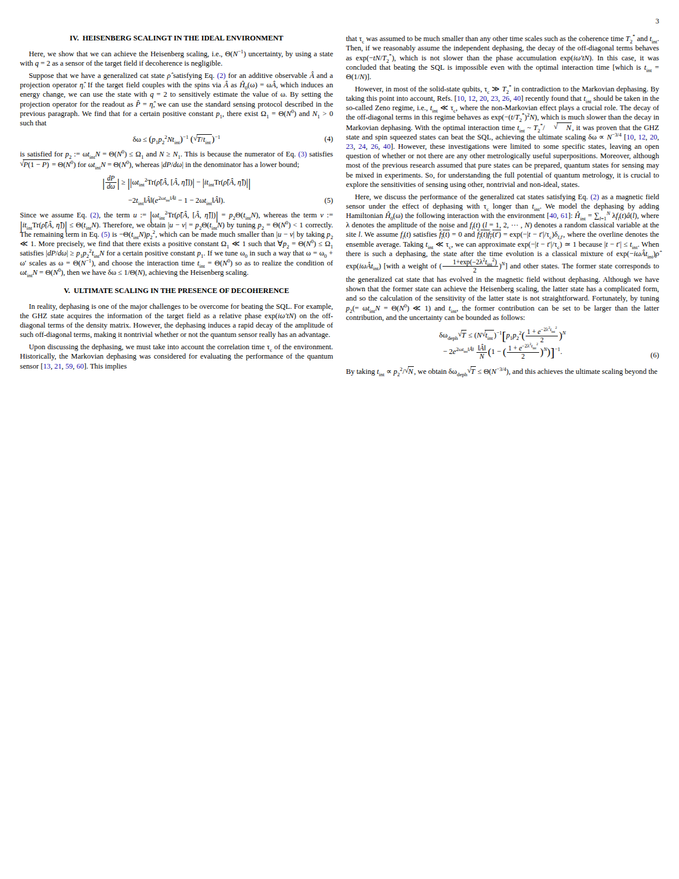3
IV. HEISENBERG SCALINGT IN THE IDEAL ENVIRONMENT
Here, we show that we can achieve the Heisenberg scaling, i.e., Θ(N−1) uncertainty, by using a state with q = 2 as a sensor of the target field if decoherence is negligible.
Suppose that we have a generalized cat state ρ̂ satisfying Eq. (2) for an additive observable Â and a projection operator η̂. If the target field couples with the spins via Â as Ĥ0(ω) = ωÂ, which induces an energy change, we can use the state with q = 2 to sensitively estimate the value of ω. By setting the projection operator for the readout as P̂ = η̂, we can use the standard sensing protocol described in the previous paragraph. We find that for a certain positive constant p1, there exist Ω1 = Θ(N0) and N1 > 0 such that
δω ≤ (p1p22Ntint)−1 (T/tint)−1 (4)
is satisfied for p2 := ωtintN = Θ(N0) ≤ Ω1 and N ≥ N1. This is because the numerator of Eq. (3) satisfies P(1 − P) = Θ(N0) for ωtintN = Θ(N0), whereas |dP/dω| in the denominator has a lower bound;
|dP dω| ≥ ||ωtint2Tr(ρ̂[Â, [Â, η̂]])| − |itintTr(ρ̂[Â, η̂])||
−2tint‖Â‖(e2ωtint‖Â‖ − 1 − 2ωtint‖Â‖). (5)
Since we assume Eq. (2), the term u := |ωtint2Tr(ρ̂[Â, [Â, η̂]])| = p2Θ(tintN), whereas the term v := |itintTr(ρ̂[Â, η̂])| ≤ Θ(tintN). Therefore, we obtain |u − v| = p2Θ(tintN) by tuning p2 = Θ(N0) < 1 correctly. The remaining term in Eq. (5) is −Θ(tintN)p22, which can be made much smaller than |u − v| by taking p2 ≪ 1. More precisely, we find that there exists a positive constant Ω1 ≪ 1 such that ∀p2 = Θ(N0) ≤ Ω1 satisfies |dP/dω| ≥ p1p22tintN for a certain positive constant p1. If we tune ω0 in such a way that ω = ω0 + ω′ scales as ω = Θ(N−1), and choose the interaction time tint = Θ(N0) so as to realize the condition of ωtintN = Θ(N0), then we have δω ≤ 1/Θ(N), achieving the Heisenberg scaling.
V. ULTIMATE SCALING IN THE PRESENCE OF DECOHERENCE
In reality, dephasing is one of the major challenges to be overcome for beating the SQL. For example, the GHZ state acquires the information of the target field as a relative phase exp(iω′tN) on the off-diagonal terms of the density matrix. However, the dephasing induces a rapid decay of the amplitude of such off-diagonal terms, making it nontrivial whether or not the quantum sensor really has an advantage.
Upon discussing the dephasing, we must take into account the correlation time τc of the environment. Historically, the Markovian dephasing was considered for evaluating the performance of the quantum sensor [13, 21, 59, 60]. This implies
that τc was assumed to be much smaller than any other time scales such as the coherence time T2* and tint. Then, if we reasonably assume the independent dephasing, the decay of the off-diagonal terms behaves as exp(−tN/T2*), which is not slower than the phase accumulation exp(iω′tN). In this case, it was concluded that beating the SQL is impossible even with the optimal interaction time [which is tint = Θ(1/N)].
However, in most of the solid-state qubits, τc ≫ T2* in contradiction to the Markovian dephasing. By taking this point into account, Refs. [10, 12, 20, 23, 26, 40] recently found that tint should be taken in the so-called Zeno regime, i.e., tint ≪ τc, where the non-Markovian effect plays a crucial role. The decay of the off-diagonal terms in this regime behaves as exp(−(t/T2*)2N), which is much slower than the decay in Markovian dephasing. With the optimal interaction time tint ~ T2*/N, it was proven that the GHZ state and spin squeezed states can beat the SQL, achieving the ultimate scaling δω ∝ N−3/4 [10, 12, 20, 23, 24, 26, 40]. However, these investigations were limited to some specific states, leaving an open question of whether or not there are any other metrologically useful superpositions. Moreover, although most of the previous research assumed that pure states can be prepared, quantum states for sensing may be mixed in experiments. So, for understanding the full potential of quantum metrology, it is crucial to explore the sensitivities of sensing using other, nontrivial and non-ideal, states.
Here, we discuss the performance of the generalized cat states satisfying Eq. (2) as a magnetic field sensor under the effect of dephasing with τc longer than tint. We model the dephasing by adding Hamiltonian Ĥ0(ω) the following interaction with the environment [40, 61]: Ĥint = ∑l=1N λfl(t)â(l), where λ denotes the amplitude of the noise and fl(t) (l = 1, 2, ··· , N) denotes a random classical variable at the site l. We assume fl(t) satisfies fl(t) = 0 and fl(t)fl′(t′) = exp(−|t − t′|/τc)δl,l′, where the overline denotes the ensemble average. Taking tint ≪ τc, we can approximate exp(−|t − t′|/τc) ≃ 1 because |t − t′| ≤ tint. When there is such a dephasing, the state after the time evolution is a classical mixture of exp(−iωÂtint)ρ̂ exp(iωÂtint) [with a weight of (1+exp(−2λ2tint2) 2)N] and other states. The former state corresponds to the generalized cat state that has evolved in the magnetic field without dephasing. Although we have shown that the former state can achieve the Heisenberg scaling, the latter state has a complicated form, and so the calculation of the sensitivity of the latter state is not straightforward. Fortunately, by tuning p2(= ωtintN = Θ(N0) ≪ 1) and tint, the former contribution can be set to be larger than the latter contribution, and the uncertainty can be bounded as follows:
δωdephT ≤ (Ntint)−1[p1p22(1 + e−2λ2tint22)N − 2e2ωtint‖Â‖ ‖Â‖N(1 − (1 + e−2λ2tint22)N)]−1. (6)
By taking tint ∝ p22/N, we obtain δωdephT ≤ Θ(N−3/4), and this achieves the ultimate scaling beyond the